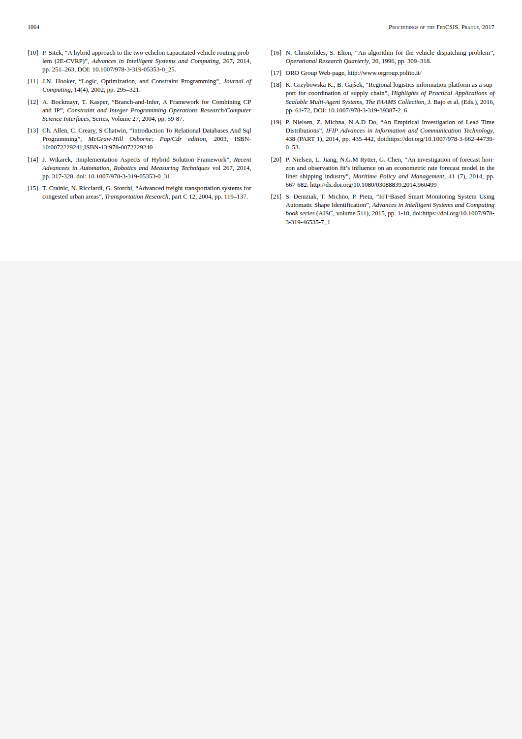1064 Proceedings of the FedCSIS. Prague, 2017
[10] P. Sitek, “A hybrid approach to the two-echelon capacitated vehicle routing problem (2E-CVRP)”, Advances in Intelligent Systems and Computing, 267, 2014, pp. 251–263, DOI: 10.1007/978-3-319-05353-0_25.
[11] J.N. Hooker, “Logic, Optimization, and Constraint Programming”, Journal of Computing, 14(4), 2002, pp. 295–321.
[12] A. Bockmayr, T. Kasper, “Branch-and-Infer, A Framework for Combining CP and IP”, Constraint and Integer Programming Operations Research/Computer Science Interfaces, Series, Volume 27, 2004, pp. 59-87.
[13] Ch. Allen, C. Creary, S Chatwin, “Introduction To Relational Databases And Sql Programming”, McGraw-Hill Osborne; Pap/Cdr edition, 2003, ISBN-10:0072229241,ISBN-13:978-0072229240
[14] J. Wikarek, :Implementation Aspects of Hybrid Solution Framework”, Recent Advancees in Automation, Robotics and Measuring Techniques vol 267, 2014, pp. 317-328. doi: 10.1007/978-3-319-05353-0_31
[15] T. Crainic, N. Ricciardi, G. Storchi, “Advanced freight transportation systems for congested urban areas”, Transportation Research, part C 12, 2004, pp. 119–137.
[16] N. Christofides, S. Elion, “An algorithm for the vehicle dispatching problem”, Operational Research Quarterly, 20, 1996, pp. 309–318.
[17] ORO Group Web-page, http://www.orgroup.polito.it/
[18] K. Grzybowska K., B. Gajšek, “Regional logistics information platform as a support for coordination of supply chain”, Highlights of Practical Applications of Scalable Multi-Agent Systems, The PAAMS Collection, J. Bajo et al. (Eds.), 2016, pp. 61-72, DOI: 10.1007/978-3-319-39387-2_6
[19] P. Nielsen, Z. Michna, N.A.D Do, “An Empirical Investigation of Lead Time Distributions”, IFIP Advances in Information and Communication Technology, 438 (PART 1), 2014, pp. 435-442, doi:https://doi.org/10.1007/978-3-662-44739-0_53.
[20] P. Nielsen, L. Jiang, N.G.M Rytter, G. Chen, “An investigation of forecast horizon and observation fit’s influence on an econometric rate forecast model in the liner shipping industry”, Maritime Policy and Management, 41 (7), 2014, pp. 667-682. http://dx.doi.org/10.1080/03088839.2014.960499
[21] S. Deniziak, T. Michno, P. Pieta, “IoT-Based Smart Monitoring System Using Automatic Shape Identification”, Advances in Intelligent Systems and Computing book series (AISC, volume 511), 2015, pp. 1-18, doi:https://doi.org/10.1007/978-3-319-46535-7_1